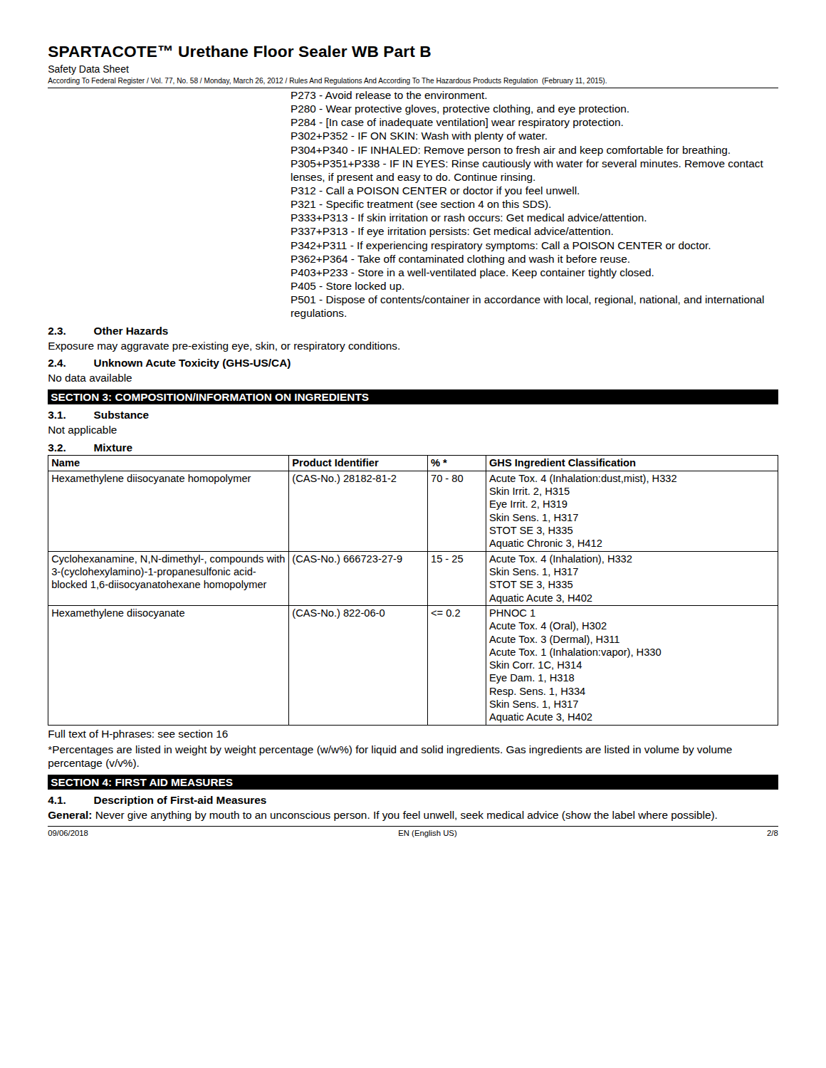SPARTACOTE™ Urethane Floor Sealer WB Part B
Safety Data Sheet
According To Federal Register / Vol. 77, No. 58 / Monday, March 26, 2012 / Rules And Regulations And According To The Hazardous Products Regulation (February 11, 2015).
P273 - Avoid release to the environment.
P280 - Wear protective gloves, protective clothing, and eye protection.
P284 - [In case of inadequate ventilation] wear respiratory protection.
P302+P352 - IF ON SKIN: Wash with plenty of water.
P304+P340 - IF INHALED: Remove person to fresh air and keep comfortable for breathing.
P305+P351+P338 - IF IN EYES: Rinse cautiously with water for several minutes. Remove contact lenses, if present and easy to do. Continue rinsing.
P312 - Call a POISON CENTER or doctor if you feel unwell.
P321 - Specific treatment (see section 4 on this SDS).
P333+P313 - If skin irritation or rash occurs: Get medical advice/attention.
P337+P313 - If eye irritation persists: Get medical advice/attention.
P342+P311 - If experiencing respiratory symptoms: Call a POISON CENTER or doctor.
P362+P364 - Take off contaminated clothing and wash it before reuse.
P403+P233 - Store in a well-ventilated place. Keep container tightly closed.
P405 - Store locked up.
P501 - Dispose of contents/container in accordance with local, regional, national, and international regulations.
2.3. Other Hazards
Exposure may aggravate pre-existing eye, skin, or respiratory conditions.
2.4. Unknown Acute Toxicity (GHS-US/CA)
No data available
SECTION 3: COMPOSITION/INFORMATION ON INGREDIENTS
3.1. Substance
Not applicable
3.2. Mixture
| Name | Product Identifier | % * | GHS Ingredient Classification |
| --- | --- | --- | --- |
| Hexamethylene diisocyanate homopolymer | (CAS-No.) 28182-81-2 | 70 - 80 | Acute Tox. 4 (Inhalation:dust,mist), H332 Skin Irrit. 2, H315 Eye Irrit. 2, H319 Skin Sens. 1, H317 STOT SE 3, H335 Aquatic Chronic 3, H412 |
| Cyclohexanamine, N,N-dimethyl-, compounds with 3-(cyclohexylamino)-1-propanesulfonic acid-blocked 1,6-diisocyanatohexane homopolymer | (CAS-No.) 666723-27-9 | 15 - 25 | Acute Tox. 4 (Inhalation), H332 Skin Sens. 1, H317 STOT SE 3, H335 Aquatic Acute 3, H402 |
| Hexamethylene diisocyanate | (CAS-No.) 822-06-0 | <= 0.2 | PHNOC 1 Acute Tox. 4 (Oral), H302 Acute Tox. 3 (Dermal), H311 Acute Tox. 1 (Inhalation:vapor), H330 Skin Corr. 1C, H314 Eye Dam. 1, H318 Resp. Sens. 1, H334 Skin Sens. 1, H317 Aquatic Acute 3, H402 |
Full text of H-phrases: see section 16
*Percentages are listed in weight by weight percentage (w/w%) for liquid and solid ingredients. Gas ingredients are listed in volume by volume percentage (v/v%).
SECTION 4: FIRST AID MEASURES
4.1. Description of First-aid Measures
General: Never give anything by mouth to an unconscious person. If you feel unwell, seek medical advice (show the label where possible).
09/06/2018
EN (English US)
2/8